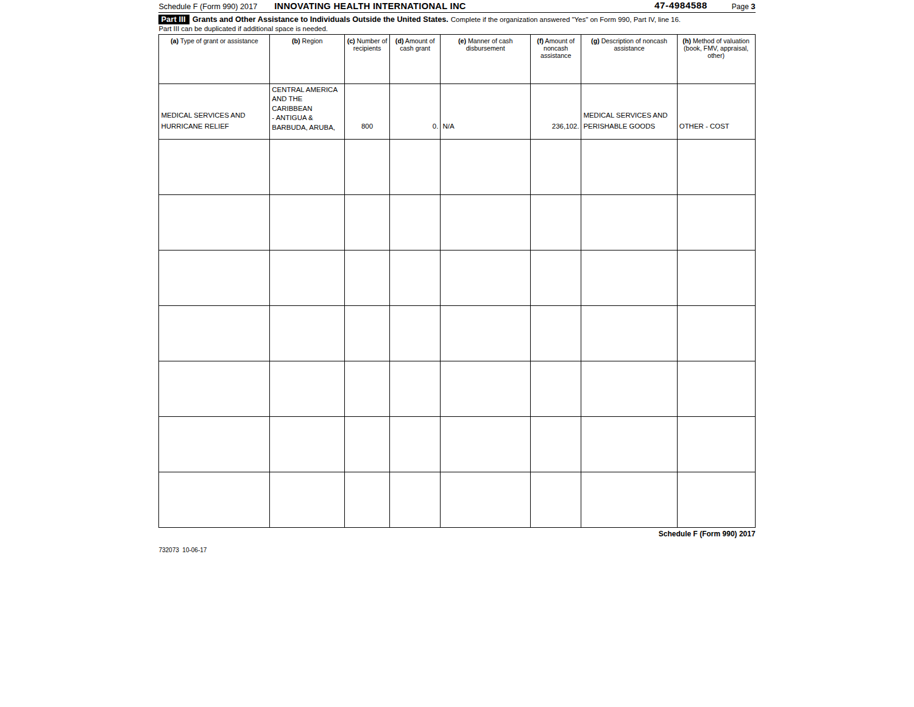Schedule F (Form 990) 2017
INNOVATING HEALTH INTERNATIONAL INC
47-4984588
Page 3
Part III Grants and Other Assistance to Individuals Outside the United States. Complete if the organization answered "Yes" on Form 990, Part IV, line 16.
Part III can be duplicated if additional space is needed.
| (a) Type of grant or assistance | (b) Region | (c) Number of recipients | (d) Amount of cash grant | (e) Manner of cash disbursement | (f) Amount of noncash assistance | (g) Description of noncash assistance | (h) Method of valuation (book, FMV, appraisal, other) |
| --- | --- | --- | --- | --- | --- | --- | --- |
| MEDICAL SERVICES AND HURRICANE RELIEF | CENTRAL AMERICA AND THE CARIBBEAN - ANTIGUA & BARBUDA, ARUBA, | 800 | 0. | N/A | 236,102. | MEDICAL SERVICES AND PERISHABLE GOODS | OTHER - COST |
Schedule F (Form 990) 2017
732073 10-06-17